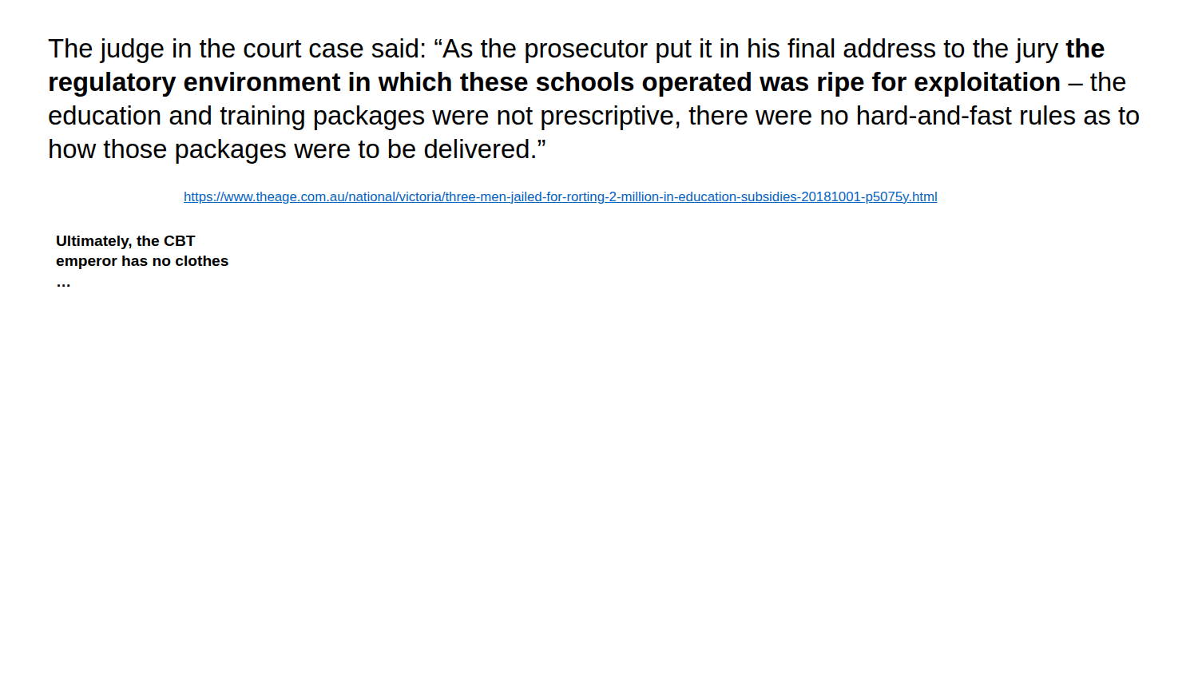The judge in the court case said: “As the prosecutor put it in his final address to the jury the regulatory environment in which these schools operated was ripe for exploitation – the education and training packages were not prescriptive, there were no hard-and-fast rules as to how those packages were to be delivered.”
https://www.theage.com.au/national/victoria/three-men-jailed-for-rorting-2-million-in-education-subsidies-20181001-p5075y.html
Ultimately, the CBT emperor has no clothes …